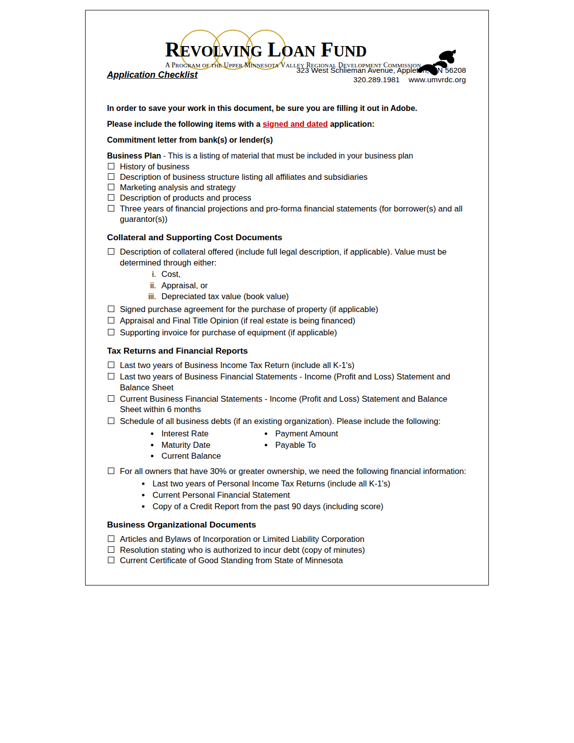REVOLVING LOAN FUND A PROGRAM OF THE UPPER MINNESOTA VALLEY REGIONAL DEVELOPMENT COMMISSION
323 West Schlieman Avenue, Appleton, MN 56208
320.289.1981 www.umvrdc.org
Application Checklist
In order to save your work in this document, be sure you are filling it out in Adobe.
Please include the following items with a signed and dated application:
Commitment letter from bank(s) or lender(s)
Business Plan - This is a listing of material that must be included in your business plan
History of business
Description of business structure listing all affiliates and subsidiaries
Marketing analysis and strategy
Description of products and process
Three years of financial projections and pro-forma financial statements (for borrower(s) and all guarantor(s))
Collateral and Supporting Cost Documents
Description of collateral offered (include full legal description, if applicable). Value must be determined through either:
Cost,
Appraisal, or
Depreciated tax value (book value)
Signed purchase agreement for the purchase of property (if applicable)
Appraisal and Final Title Opinion (if real estate is being financed)
Supporting invoice for purchase of equipment (if applicable)
Tax Returns and Financial Reports
Last two years of Business Income Tax Return (include all K-1's)
Last two years of Business Financial Statements - Income (Profit and Loss) Statement and Balance Sheet
Current Business Financial Statements - Income (Profit and Loss) Statement and Balance Sheet within 6 months
Schedule of all business debts (if an existing organization). Please include the following:
Interest Rate
Maturity Date
Current Balance
Payment Amount
Payable To
For all owners that have 30% or greater ownership, we need the following financial information:
Last two years of Personal Income Tax Returns (include all K-1's)
Current Personal Financial Statement
Copy of a Credit Report from the past 90 days (including score)
Business Organizational Documents
Articles and Bylaws of Incorporation or Limited Liability Corporation
Resolution stating who is authorized to incur debt (copy of minutes)
Current Certificate of Good Standing from State of Minnesota